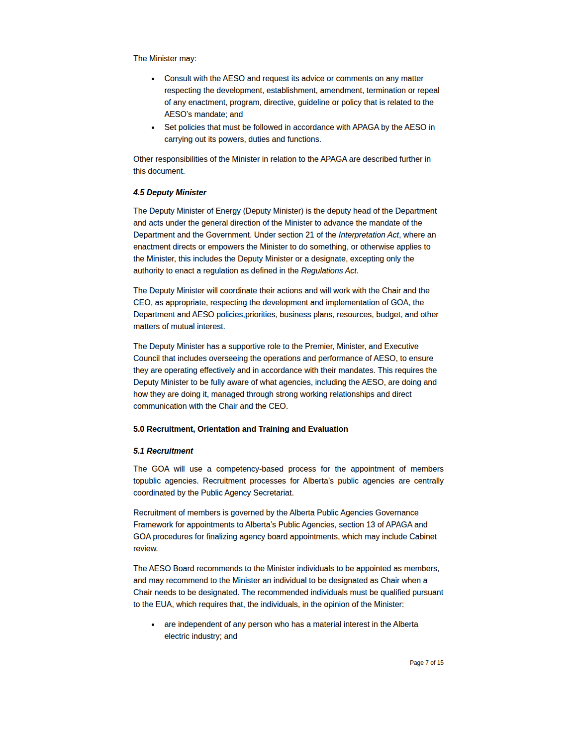The Minister may:
Consult with the AESO and request its advice or comments on any matter respecting the development, establishment, amendment, termination or repeal of any enactment, program, directive, guideline or policy that is related to the AESO’s mandate; and
Set policies that must be followed in accordance with APAGA by the AESO in carrying out its powers, duties and functions.
Other responsibilities of the Minister in relation to the APAGA are described further in this document.
4.5 Deputy Minister
The Deputy Minister of Energy (Deputy Minister) is the deputy head of the Department and acts under the general direction of the Minister to advance the mandate of the Department and the Government. Under section 21 of the Interpretation Act, where an enactment directs or empowers the Minister to do something, or otherwise applies to the Minister, this includes the Deputy Minister or a designate, excepting only the authority to enact a regulation as defined in the Regulations Act.
The Deputy Minister will coordinate their actions and will work with the Chair and the CEO, as appropriate, respecting the development and implementation of GOA, the Department and AESO policies,priorities, business plans, resources, budget, and other matters of mutual interest.
The Deputy Minister has a supportive role to the Premier, Minister, and Executive Council that includes overseeing the operations and performance of AESO, to ensure they are operating effectively and in accordance with their mandates. This requires the Deputy Minister to be fully aware of what agencies, including the AESO, are doing and how they are doing it, managed through strong working relationships and direct communication with the Chair and the CEO.
5.0 Recruitment, Orientation and Training and Evaluation
5.1 Recruitment
The GOA will use a competency-based process for the appointment of members topublic agencies. Recruitment processes for Alberta’s public agencies are centrally coordinated by the Public Agency Secretariat.
Recruitment of members is governed by the Alberta Public Agencies Governance Framework for appointments to Alberta’s Public Agencies, section 13 of APAGA and GOA procedures for finalizing agency board appointments, which may include Cabinet review.
The AESO Board recommends to the Minister individuals to be appointed as members, and may recommend to the Minister an individual to be designated as Chair when a Chair needs to be designated. The recommended individuals must be qualified pursuant to the EUA, which requires that, the individuals, in the opinion of the Minister:
are independent of any person who has a material interest in the Alberta electric industry; and
Page 7 of 15